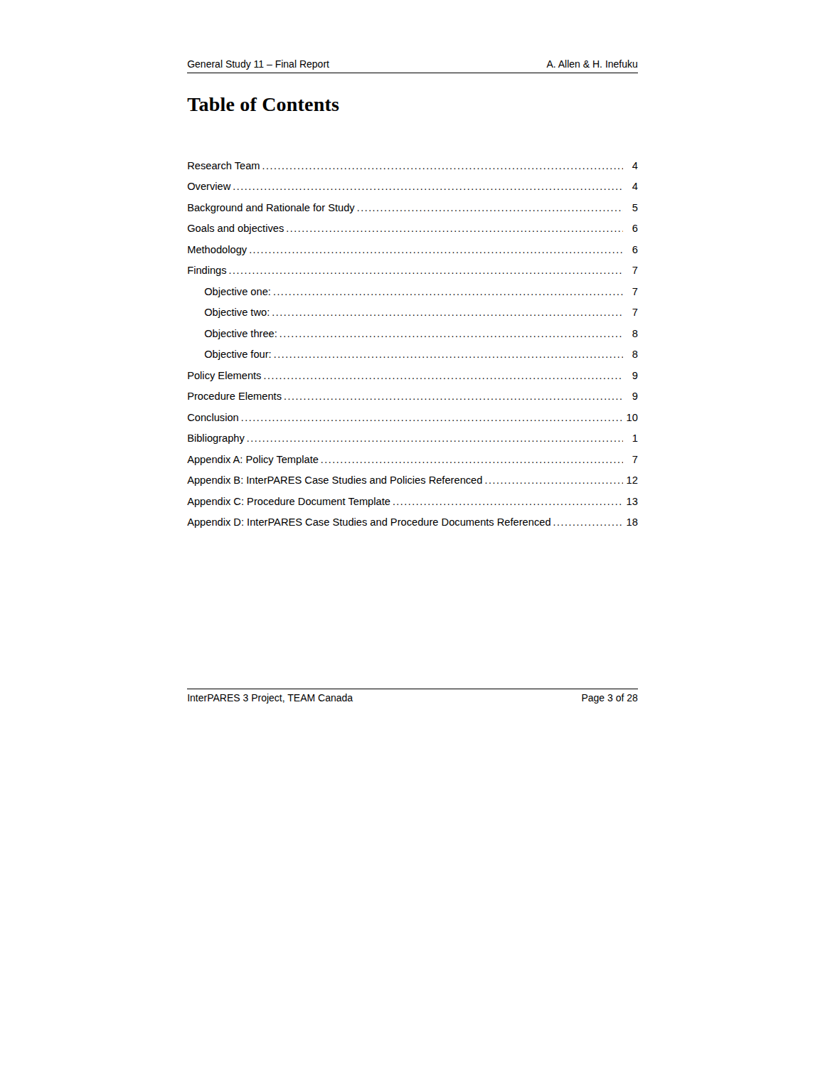General Study 11 – Final Report A. Allen & H. Inefuku
Table of Contents
Research Team .................................................................................................................................. 4
Overview ......................................................................................................................................... 4
Background and Rationale for Study ....................................................................................................... 5
Goals and objectives ......................................................................................................................... 6
Methodology .................................................................................................................................. 6
Findings ........................................................................................................................................... 7
Objective one: ................................................................................................................................. 7
Objective two: ................................................................................................................................. 7
Objective three: .............................................................................................................................. 8
Objective four: ................................................................................................................................ 8
Policy Elements .............................................................................................................................. 9
Procedure Elements ....................................................................................................................... 9
Conclusion ..................................................................................................................................... 10
Bibliography ................................................................................................................................... 1
Appendix A: Policy Template ............................................................................................................... 7
Appendix B: InterPARES Case Studies and Policies Referenced .............................................................. 12
Appendix C: Procedure Document Template ......................................................................................... 13
Appendix D: InterPARES Case Studies and Procedure Documents Referenced ........................................ 18
InterPARES 3 Project, TEAM Canada Page 3 of 28